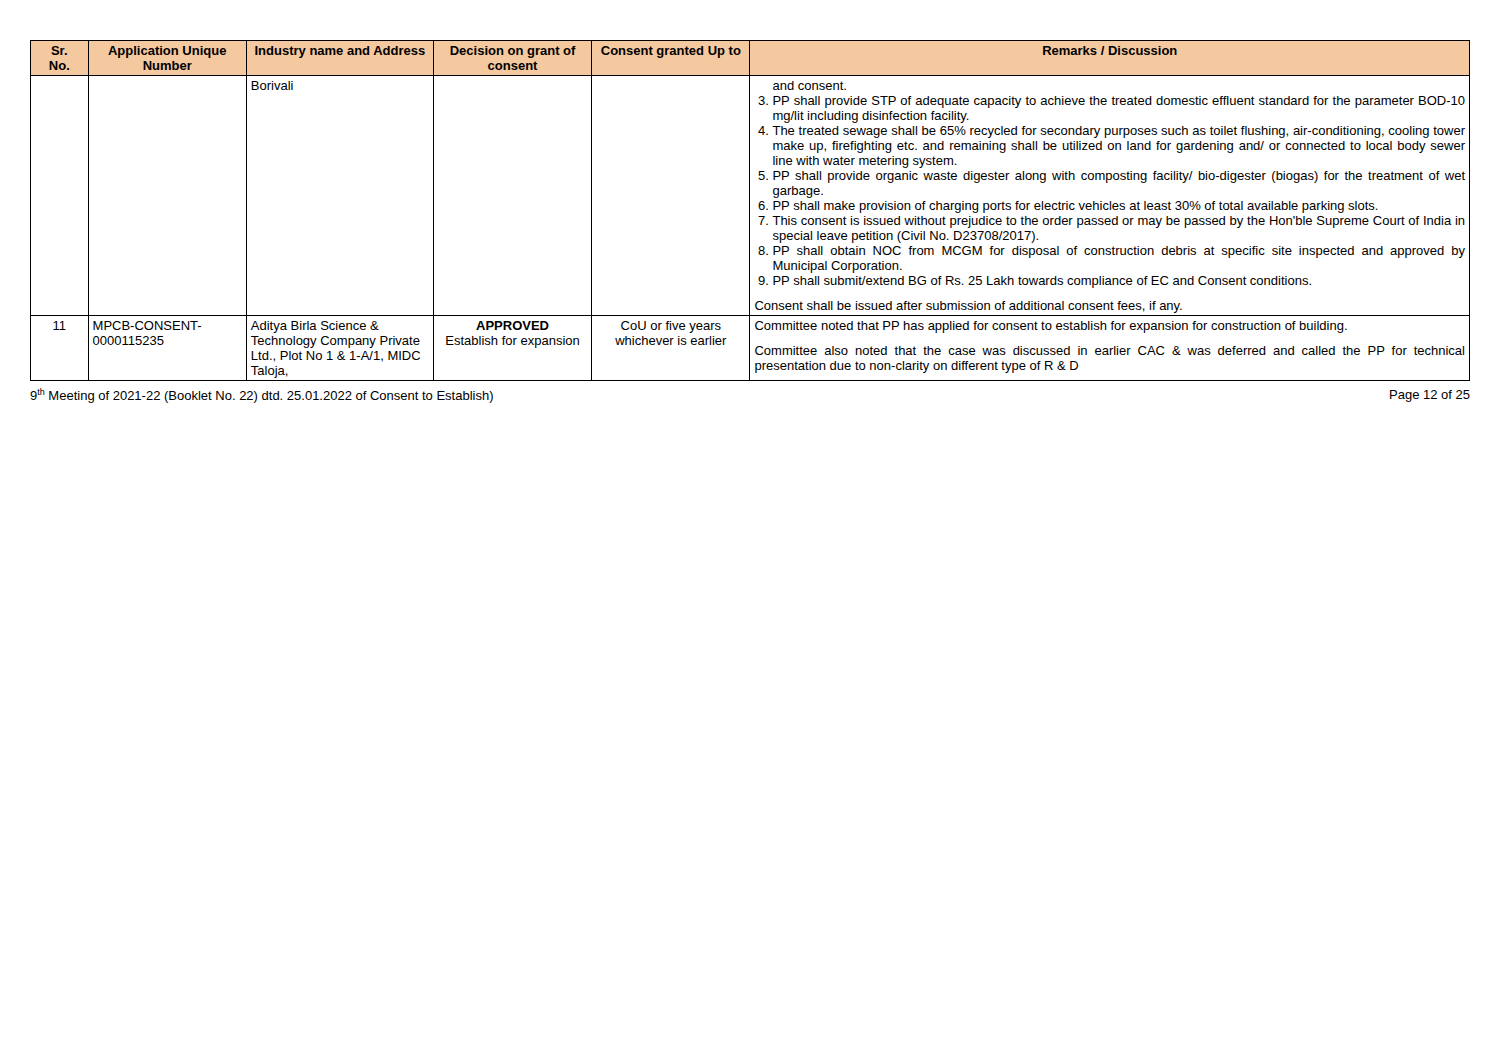| Sr. No. | Application Unique Number | Industry name and Address | Decision on grant of consent | Consent granted Up to | Remarks / Discussion |
| --- | --- | --- | --- | --- | --- |
| | | Borivali | | | and consent. PP shall provide STP of adequate capacity to achieve the treated domestic effluent standard for the parameter BOD-10 mg/lit including disinfection facility. The treated sewage shall be 65% recycled for secondary purposes such as toilet flushing, air-conditioning, cooling tower make up, firefighting etc. and remaining shall be utilized on land for gardening and/ or connected to local body sewer line with water metering system. PP shall provide organic waste digester along with composting facility/ bio-digester (biogas) for the treatment of wet garbage. PP shall make provision of charging ports for electric vehicles at least 30% of total available parking slots. This consent is issued without prejudice to the order passed or may be passed by the Hon'ble Supreme Court of India in special leave petition (Civil No. D23708/2017). PP shall obtain NOC from MCGM for disposal of construction debris at specific site inspected and approved by Municipal Corporation. PP shall submit/extend BG of Rs. 25 Lakh towards compliance of EC and Consent conditions. Consent shall be issued after submission of additional consent fees, if any. |
| 11 | MPCB-CONSENT-0000115235 | Aditya Birla Science & Technology Company Private Ltd., Plot No 1 & 1-A/1, MIDC Taloja, | APPROVED Establish for expansion | CoU or five years whichever is earlier | Committee noted that PP has applied for consent to establish for expansion for construction of building. Committee also noted that the case was discussed in earlier CAC & was deferred and called the PP for technical presentation due to non-clarity on different type of R & D |
9th Meeting of 2021-22 (Booklet No. 22) dtd. 25.01.2022 of Consent to Establish)
Page 12 of 25